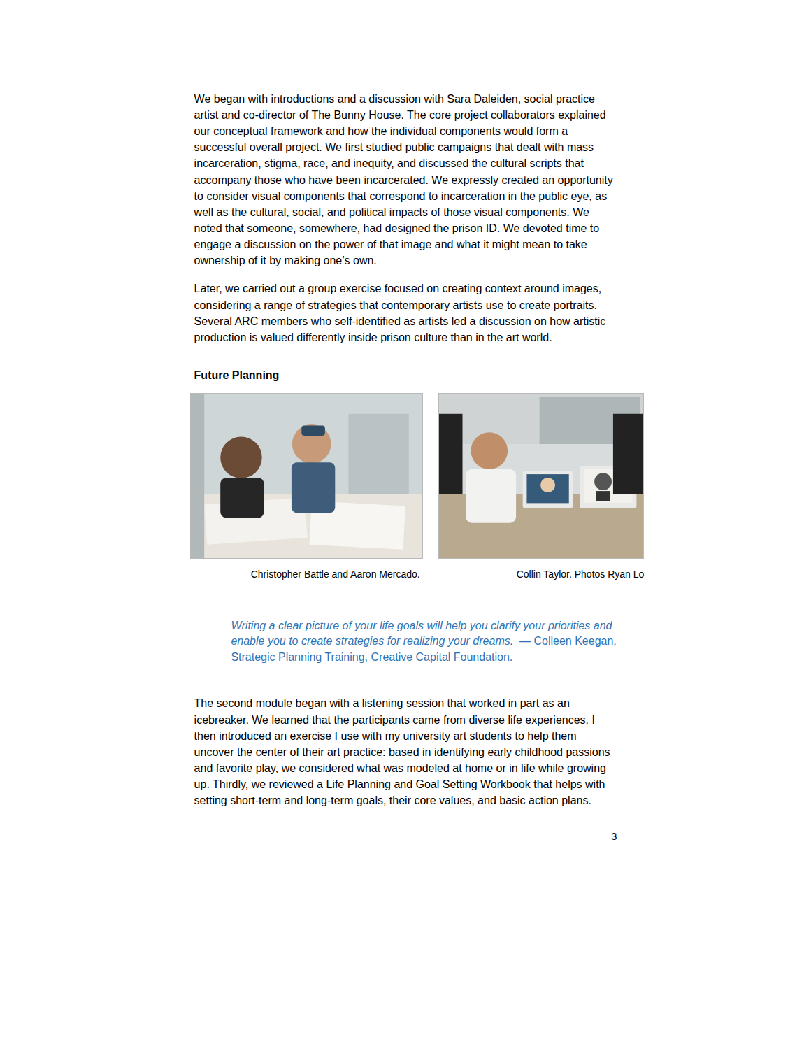We began with introductions and a discussion with Sara Daleiden, social practice artist and co-director of The Bunny House. The core project collaborators explained our conceptual framework and how the individual components would form a successful overall project. We first studied public campaigns that dealt with mass incarceration, stigma, race, and inequity, and discussed the cultural scripts that accompany those who have been incarcerated. We expressly created an opportunity to consider visual components that correspond to incarceration in the public eye, as well as the cultural, social, and political impacts of those visual components. We noted that someone, somewhere, had designed the prison ID. We devoted time to engage a discussion on the power of that image and what it might mean to take ownership of it by making one’s own.
Later, we carried out a group exercise focused on creating context around images, considering a range of strategies that contemporary artists use to create portraits. Several ARC members who self-identified as artists led a discussion on how artistic production is valued differently inside prison culture than in the art world.
Future Planning
Christopher Battle and Aaron Mercado.
Collin Taylor. Photos Ryan Lo
Writing a clear picture of your life goals will help you clarify your priorities and enable you to create strategies for realizing your dreams. — Colleen Keegan, Strategic Planning Training, Creative Capital Foundation.
The second module began with a listening session that worked in part as an icebreaker. We learned that the participants came from diverse life experiences. I then introduced an exercise I use with my university art students to help them uncover the center of their art practice: based in identifying early childhood passions and favorite play, we considered what was modeled at home or in life while growing up. Thirdly, we reviewed a Life Planning and Goal Setting Workbook that helps with setting short-term and long-term goals, their core values, and basic action plans.
3